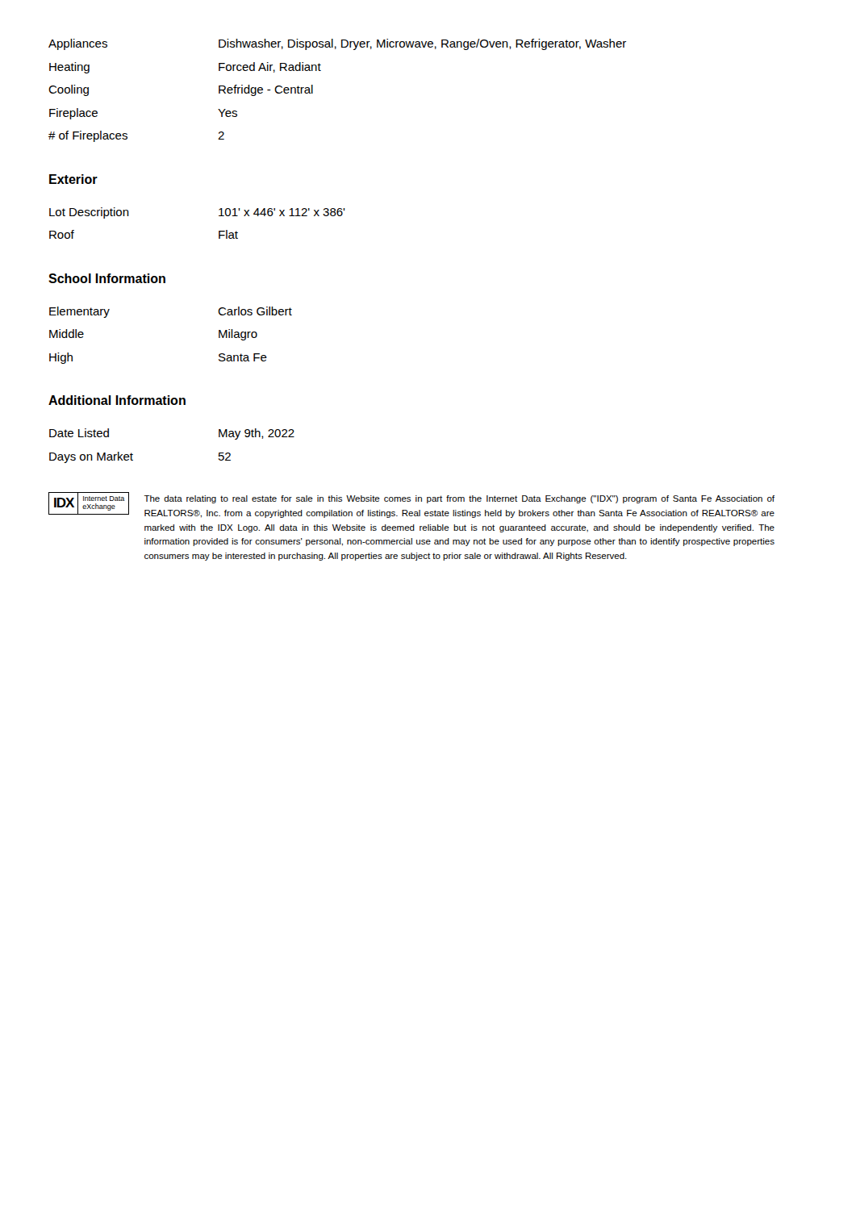| Appliances | Dishwasher, Disposal, Dryer, Microwave, Range/Oven, Refrigerator, Washer |
| Heating | Forced Air, Radiant |
| Cooling | Refridge - Central |
| Fireplace | Yes |
| # of Fireplaces | 2 |
Exterior
| Lot Description | 101' x 446' x 112' x 386' |
| Roof | Flat |
School Information
| Elementary | Carlos Gilbert |
| Middle | Milagro |
| High | Santa Fe |
Additional Information
| Date Listed | May 9th, 2022 |
| Days on Market | 52 |
IDX Internet Data
eXchange
The data relating to real estate for sale in this Website comes in part from the Internet Data Exchange ("IDX") program of Santa Fe Association of REALTORS®, Inc. from a copyrighted compilation of listings. Real estate listings held by brokers other than Santa Fe Association of REALTORS® are marked with the IDX Logo. All data in this Website is deemed reliable but is not guaranteed accurate, and should be independently verified. The information provided is for consumers' personal, non-commercial use and may not be used for any purpose other than to identify prospective properties consumers may be interested in purchasing. All properties are subject to prior sale or withdrawal. All Rights Reserved.